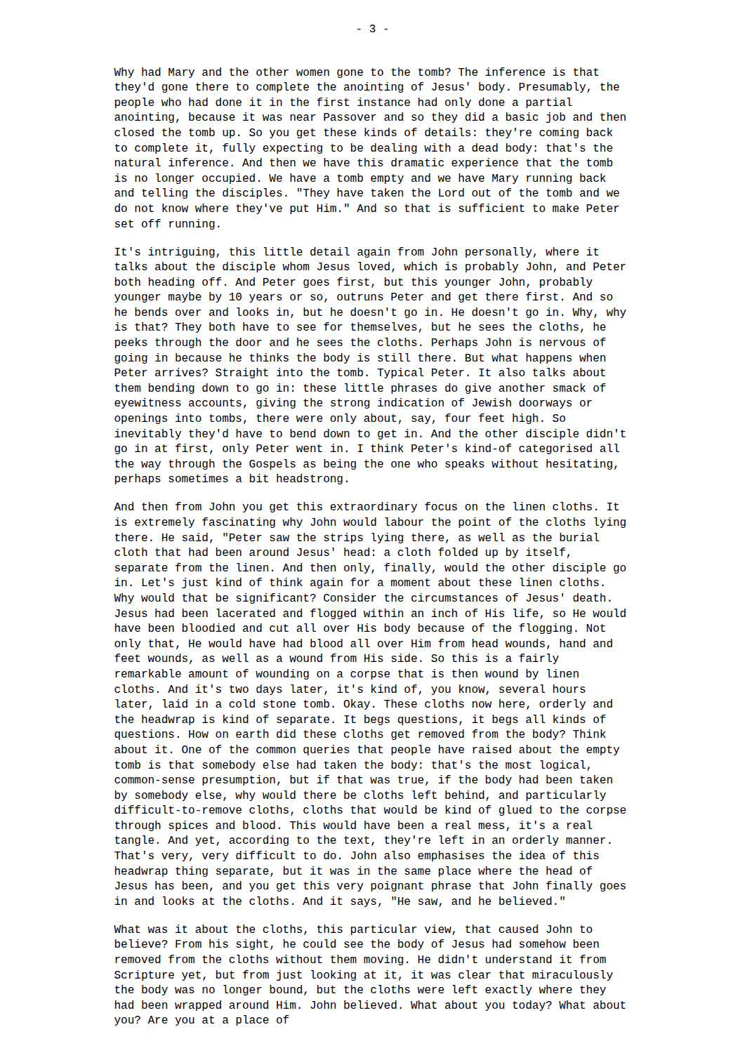- 3 -
Why had Mary and the other women gone to the tomb? The inference is that they'd gone there to complete the anointing of Jesus' body. Presumably, the people who had done it in the first instance had only done a partial anointing, because it was near Passover and so they did a basic job and then closed the tomb up. So you get these kinds of details: they're coming back to complete it, fully expecting to be dealing with a dead body: that's the natural inference. And then we have this dramatic experience that the tomb is no longer occupied. We have a tomb empty and we have Mary running back and telling the disciples. "They have taken the Lord out of the tomb and we do not know where they've put Him." And so that is sufficient to make Peter set off running.
It's intriguing, this little detail again from John personally, where it talks about the disciple whom Jesus loved, which is probably John, and Peter both heading off. And Peter goes first, but this younger John, probably younger maybe by 10 years or so, outruns Peter and get there first. And so he bends over and looks in, but he doesn't go in. He doesn't go in. Why, why is that? They both have to see for themselves, but he sees the cloths, he peeks through the door and he sees the cloths. Perhaps John is nervous of going in because he thinks the body is still there. But what happens when Peter arrives? Straight into the tomb. Typical Peter. It also talks about them bending down to go in: these little phrases do give another smack of eyewitness accounts, giving the strong indication of Jewish doorways or openings into tombs, there were only about, say, four feet high. So inevitably they'd have to bend down to get in. And the other disciple didn't go in at first, only Peter went in. I think Peter's kind-of categorised all the way through the Gospels as being the one who speaks without hesitating, perhaps sometimes a bit headstrong.
And then from John you get this extraordinary focus on the linen cloths. It is extremely fascinating why John would labour the point of the cloths lying there. He said, "Peter saw the strips lying there, as well as the burial cloth that had been around Jesus' head: a cloth folded up by itself, separate from the linen. And then only, finally, would the other disciple go in. Let's just kind of think again for a moment about these linen cloths. Why would that be significant? Consider the circumstances of Jesus' death. Jesus had been lacerated and flogged within an inch of His life, so He would have been bloodied and cut all over His body because of the flogging. Not only that, He would have had blood all over Him from head wounds, hand and feet wounds, as well as a wound from His side. So this is a fairly remarkable amount of wounding on a corpse that is then wound by linen cloths. And it's two days later, it's kind of, you know, several hours later, laid in a cold stone tomb. Okay. These cloths now here, orderly and the headwrap is kind of separate. It begs questions, it begs all kinds of questions. How on earth did these cloths get removed from the body? Think about it. One of the common queries that people have raised about the empty tomb is that somebody else had taken the body: that's the most logical, common-sense presumption, but if that was true, if the body had been taken by somebody else, why would there be cloths left behind, and particularly difficult-to-remove cloths, cloths that would be kind of glued to the corpse through spices and blood. This would have been a real mess, it's a real tangle. And yet, according to the text, they're left in an orderly manner. That's very, very difficult to do. John also emphasises the idea of this headwrap thing separate, but it was in the same place where the head of Jesus has been, and you get this very poignant phrase that John finally goes in and looks at the cloths. And it says, "He saw, and he believed."
What was it about the cloths, this particular view, that caused John to believe? From his sight, he could see the body of Jesus had somehow been removed from the cloths without them moving. He didn't understand it from Scripture yet, but from just looking at it, it was clear that miraculously the body was no longer bound, but the cloths were left exactly where they had been wrapped around Him. John believed. What about you today? What about you? Are you at a place of